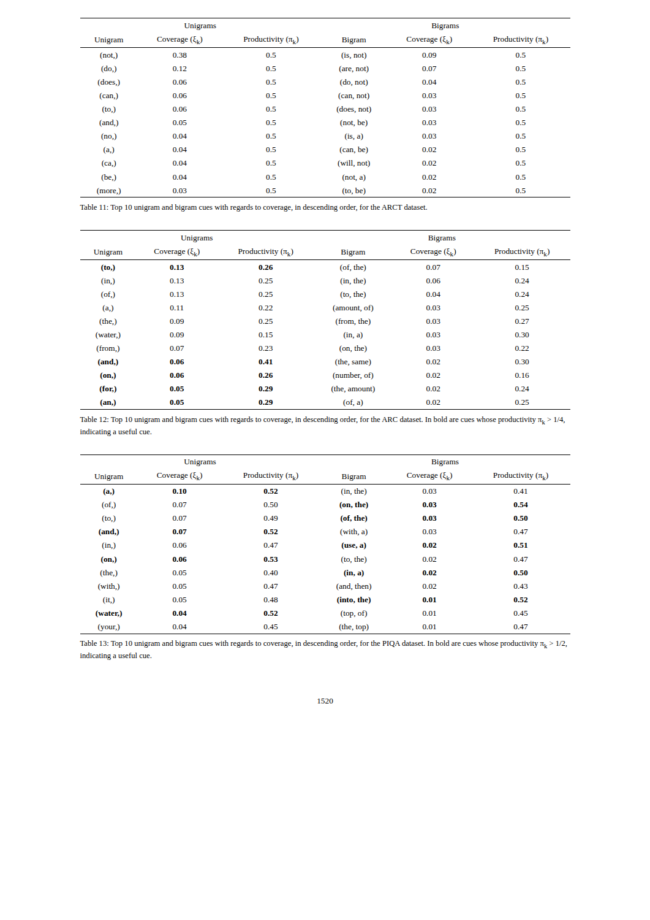Table 11: Top 10 unigram and bigram cues with regards to coverage, in descending order, for the ARCT dataset.
| Unigrams | Bigrams |
| --- | --- |
| Unigram | Coverage (ξ k ) | Productivity (π k ) | Bigram | Coverage (ξ k ) | Productivity (π k ) |
| (not,) | 0.38 | 0.5 | (is, not) | 0.09 | 0.5 |
| (do,) | 0.12 | 0.5 | (are, not) | 0.07 | 0.5 |
| (does,) | 0.06 | 0.5 | (do, not) | 0.04 | 0.5 |
| (can,) | 0.06 | 0.5 | (can, not) | 0.03 | 0.5 |
| (to,) | 0.06 | 0.5 | (does, not) | 0.03 | 0.5 |
| (and,) | 0.05 | 0.5 | (not, be) | 0.03 | 0.5 |
| (no,) | 0.04 | 0.5 | (is, a) | 0.03 | 0.5 |
| (a,) | 0.04 | 0.5 | (can, be) | 0.02 | 0.5 |
| (ca,) | 0.04 | 0.5 | (will, not) | 0.02 | 0.5 |
| (be,) | 0.04 | 0.5 | (not, a) | 0.02 | 0.5 |
| (more,) | 0.03 | 0.5 | (to, be) | 0.02 | 0.5 |
Table 12: Top 10 unigram and bigram cues with regards to coverage, in descending order, for the ARC dataset. In bold are cues whose productivity π k > 1/4, indicating a useful cue.
| Unigrams | Bigrams |
| --- | --- |
| Unigram | Coverage (ξ k ) | Productivity (π k ) | Bigram | Coverage (ξ k ) | Productivity (π k ) |
| (to,) | 0.13 | 0.26 | (of, the) | 0.07 | 0.15 |
| (in,) | 0.13 | 0.25 | (in, the) | 0.06 | 0.24 |
| (of,) | 0.13 | 0.25 | (to, the) | 0.04 | 0.24 |
| (a,) | 0.11 | 0.22 | (amount, of) | 0.03 | 0.25 |
| (the,) | 0.09 | 0.25 | (from, the) | 0.03 | 0.27 |
| (water,) | 0.09 | 0.15 | (in, a) | 0.03 | 0.30 |
| (from,) | 0.07 | 0.23 | (on, the) | 0.03 | 0.22 |
| (and,) | 0.06 | 0.41 | (the, same) | 0.02 | 0.30 |
| (on,) | 0.06 | 0.26 | (number, of) | 0.02 | 0.16 |
| (for,) | 0.05 | 0.29 | (the, amount) | 0.02 | 0.24 |
| (an,) | 0.05 | 0.29 | (of, a) | 0.02 | 0.25 |
Table 13: Top 10 unigram and bigram cues with regards to coverage, in descending order, for the PIQA dataset. In bold are cues whose productivity π k > 1/2, indicating a useful cue.
| Unigrams | Bigrams |
| --- | --- |
| Unigram | Coverage (ξ k ) | Productivity (π k ) | Bigram | Coverage (ξ k ) | Productivity (π k ) |
| (a,) | 0.10 | 0.52 | (in, the) | 0.03 | 0.41 |
| (of,) | 0.07 | 0.50 | (on, the) | 0.03 | 0.54 |
| (to,) | 0.07 | 0.49 | (of, the) | 0.03 | 0.50 |
| (and,) | 0.07 | 0.52 | (with, a) | 0.03 | 0.47 |
| (in,) | 0.06 | 0.47 | (use, a) | 0.02 | 0.51 |
| (on,) | 0.06 | 0.53 | (to, the) | 0.02 | 0.47 |
| (the,) | 0.05 | 0.40 | (in, a) | 0.02 | 0.50 |
| (with,) | 0.05 | 0.47 | (and, then) | 0.02 | 0.43 |
| (it,) | 0.05 | 0.48 | (into, the) | 0.01 | 0.52 |
| (water,) | 0.04 | 0.52 | (top, of) | 0.01 | 0.45 |
| (your,) | 0.04 | 0.45 | (the, top) | 0.01 | 0.47 |
1520